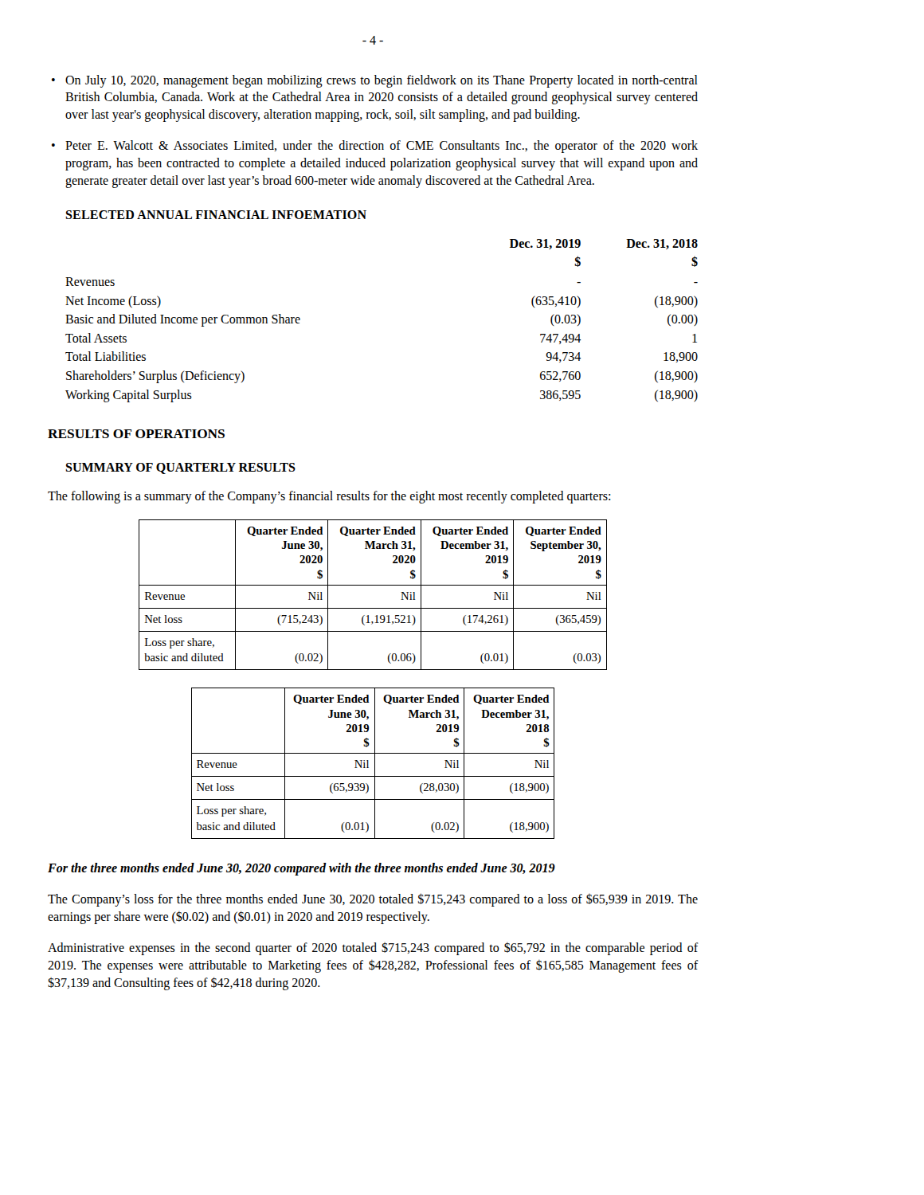- 4 -
On July 10, 2020, management began mobilizing crews to begin fieldwork on its Thane Property located in north-central British Columbia, Canada. Work at the Cathedral Area in 2020 consists of a detailed ground geophysical survey centered over last year's geophysical discovery, alteration mapping, rock, soil, silt sampling, and pad building.
Peter E. Walcott & Associates Limited, under the direction of CME Consultants Inc., the operator of the 2020 work program, has been contracted to complete a detailed induced polarization geophysical survey that will expand upon and generate greater detail over last year’s broad 600-meter wide anomaly discovered at the Cathedral Area.
SELECTED ANNUAL FINANCIAL INFOEMATION
| | Dec. 31, 2019 | Dec. 31, 2018 |
| --- | --- | --- |
| | $ | $ |
| Revenues | - | - |
| Net Income (Loss) | (635,410) | (18,900) |
| Basic and Diluted Income per Common Share | (0.03) | (0.00) |
| Total Assets | 747,494 | 1 |
| Total Liabilities | 94,734 | 18,900 |
| Shareholders’ Surplus (Deficiency) | 652,760 | (18,900) |
| Working Capital Surplus | 386,595 | (18,900) |
RESULTS OF OPERATIONS
SUMMARY OF QUARTERLY RESULTS
The following is a summary of the Company’s financial results for the eight most recently completed quarters:
| | Quarter Ended June 30, 2020 $ | Quarter Ended March 31, 2020 $ | Quarter Ended December 31, 2019 $ | Quarter Ended September 30, 2019 $ |
| --- | --- | --- | --- | --- |
| Revenue | Nil | Nil | Nil | Nil |
| Net loss | (715,243) | (1,191,521) | (174,261) | (365,459) |
| Loss per share, basic and diluted | (0.02) | (0.06) | (0.01) | (0.03) |
| | Quarter Ended June 30, 2019 $ | Quarter Ended March 31, 2019 $ | Quarter Ended December 31, 2018 $ |
| --- | --- | --- | --- |
| Revenue | Nil | Nil | Nil |
| Net loss | (65,939) | (28,030) | (18,900) |
| Loss per share, basic and diluted | (0.01) | (0.02) | (18,900) |
For the three months ended June 30, 2020 compared with the three months ended June 30, 2019
The Company’s loss for the three months ended June 30, 2020 totaled $715,243 compared to a loss of $65,939 in 2019. The earnings per share were ($0.02) and ($0.01) in 2020 and 2019 respectively.
Administrative expenses in the second quarter of 2020 totaled $715,243 compared to $65,792 in the comparable period of 2019. The expenses were attributable to Marketing fees of $428,282, Professional fees of $165,585 Management fees of $37,139 and Consulting fees of $42,418 during 2020.